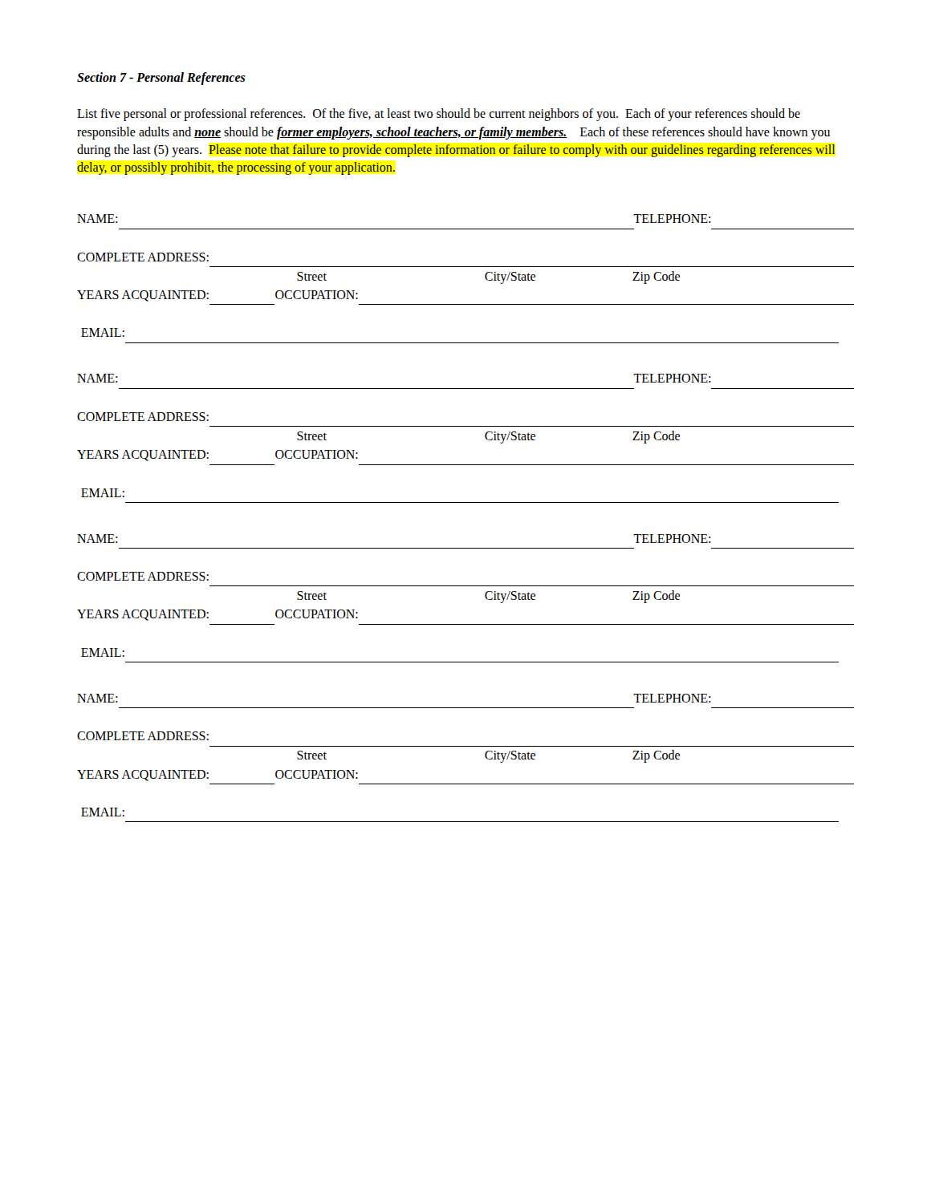Section 7 - Personal References
List five personal or professional references. Of the five, at least two should be current neighbors of you. Each of your references should be responsible adults and none should be former employers, school teachers, or family members. Each of these references should have known you during the last (5) years. Please note that failure to provide complete information or failure to comply with our guidelines regarding references will delay, or possibly prohibit, the processing of your application.
NAME: TELEPHONE:
COMPLETE ADDRESS:
Street City/State Zip Code
YEARS ACQUAINTED: OCCUPATION:
EMAIL:
NAME: TELEPHONE:
COMPLETE ADDRESS:
Street City/State Zip Code
YEARS ACQUAINTED: OCCUPATION:
EMAIL:
NAME: TELEPHONE:
COMPLETE ADDRESS:
Street City/State Zip Code
YEARS ACQUAINTED: OCCUPATION:
EMAIL:
NAME: TELEPHONE:
COMPLETE ADDRESS:
Street City/State Zip Code
YEARS ACQUAINTED: OCCUPATION:
EMAIL: